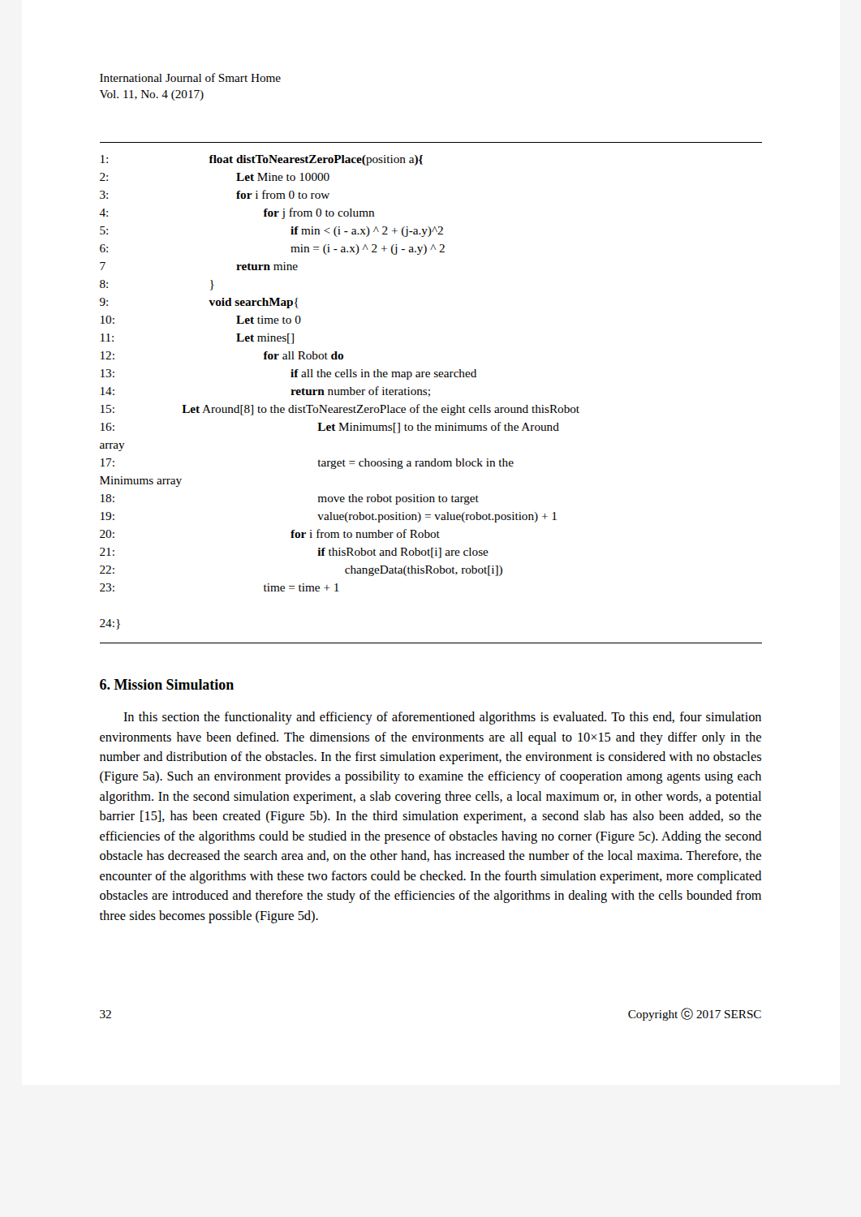International Journal of Smart Home Vol. 11, No. 4 (2017)
| 1: | float distToNearestZeroPlace( position a ){ |
| 2: | Let Mine to 10000 |
| 3: | for i from 0 to row |
| 4: | for j from 0 to column |
| 5: | if min < (i - a.x) ^ 2 + (j-a.y)^2 |
| 6: | min = (i - a.x) ^ 2 + (j - a.y) ^ 2 |
| 7 | return mine |
| 8: | } |
| 9: | void searchMap { |
| 10: | Let time to 0 |
| 11: | Let mines[] |
| 12: | for all Robot do |
| 13: | if all the cells in the map are searched |
| 14: | return number of iterations; |
| 15: | Let Around[8] to the distToNearestZeroPlace of the eight cells around thisRobot |
| 16: | Let Minimums[] to the minimums of the Around |
| array | |
| 17: | target = choosing a random block in the |
| Minimums array | |
| 18: | move the robot position to target |
| 19: | value(robot.position) = value(robot.position) + 1 |
| 20: | for i from to number of Robot |
| 21: | if thisRobot and Robot[i] are close |
| 22: | changeData(thisRobot, robot[i]) |
| 23: | time = time + 1 |
| 24:} | |
6. Mission Simulation
In this section the functionality and efficiency of aforementioned algorithms is evaluated. To this end, four simulation environments have been defined. The dimensions of the environments are all equal to 10×15 and they differ only in the number and distribution of the obstacles. In the first simulation experiment, the environment is considered with no obstacles (Figure 5a). Such an environment provides a possibility to examine the efficiency of cooperation among agents using each algorithm. In the second simulation experiment, a slab covering three cells, a local maximum or, in other words, a potential barrier [15], has been created (Figure 5b). In the third simulation experiment, a second slab has also been added, so the efficiencies of the algorithms could be studied in the presence of obstacles having no corner (Figure 5c). Adding the second obstacle has decreased the search area and, on the other hand, has increased the number of the local maxima. Therefore, the encounter of the algorithms with these two factors could be checked. In the fourth simulation experiment, more complicated obstacles are introduced and therefore the study of the efficiencies of the algorithms in dealing with the cells bounded from three sides becomes possible (Figure 5d).
32 Copyright ⓒ 2017 SERSC